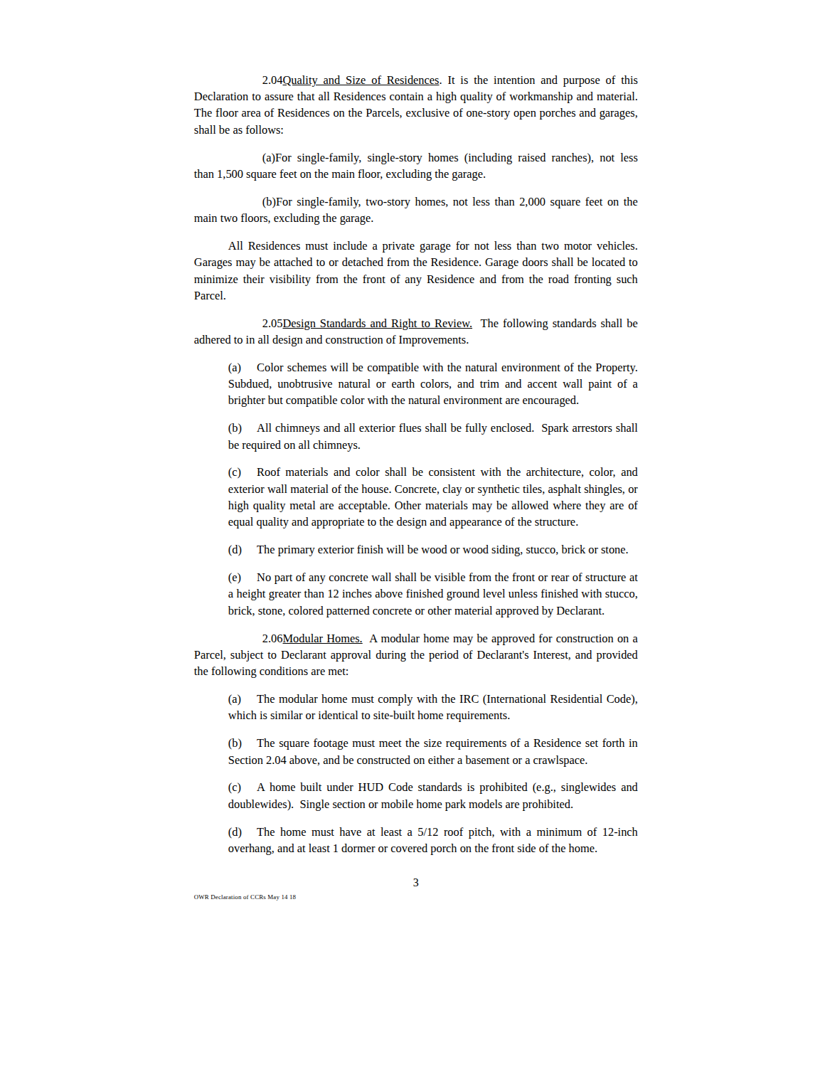2.04 Quality and Size of Residences. It is the intention and purpose of this Declaration to assure that all Residences contain a high quality of workmanship and material. The floor area of Residences on the Parcels, exclusive of one-story open porches and garages, shall be as follows:
(a) For single-family, single-story homes (including raised ranches), not less than 1,500 square feet on the main floor, excluding the garage.
(b) For single-family, two-story homes, not less than 2,000 square feet on the main two floors, excluding the garage.
All Residences must include a private garage for not less than two motor vehicles. Garages may be attached to or detached from the Residence. Garage doors shall be located to minimize their visibility from the front of any Residence and from the road fronting such Parcel.
2.05 Design Standards and Right to Review. The following standards shall be adhered to in all design and construction of Improvements.
(a) Color schemes will be compatible with the natural environment of the Property. Subdued, unobtrusive natural or earth colors, and trim and accent wall paint of a brighter but compatible color with the natural environment are encouraged.
(b) All chimneys and all exterior flues shall be fully enclosed. Spark arrestors shall be required on all chimneys.
(c) Roof materials and color shall be consistent with the architecture, color, and exterior wall material of the house. Concrete, clay or synthetic tiles, asphalt shingles, or high quality metal are acceptable. Other materials may be allowed where they are of equal quality and appropriate to the design and appearance of the structure.
(d) The primary exterior finish will be wood or wood siding, stucco, brick or stone.
(e) No part of any concrete wall shall be visible from the front or rear of structure at a height greater than 12 inches above finished ground level unless finished with stucco, brick, stone, colored patterned concrete or other material approved by Declarant.
2.06 Modular Homes. A modular home may be approved for construction on a Parcel, subject to Declarant approval during the period of Declarant's Interest, and provided the following conditions are met:
(a) The modular home must comply with the IRC (International Residential Code), which is similar or identical to site-built home requirements.
(b) The square footage must meet the size requirements of a Residence set forth in Section 2.04 above, and be constructed on either a basement or a crawlspace.
(c) A home built under HUD Code standards is prohibited (e.g., singlewides and doublewides). Single section or mobile home park models are prohibited.
(d) The home must have at least a 5/12 roof pitch, with a minimum of 12-inch overhang, and at least 1 dormer or covered porch on the front side of the home.
3
OWR Declaration of CCRs May 14 18